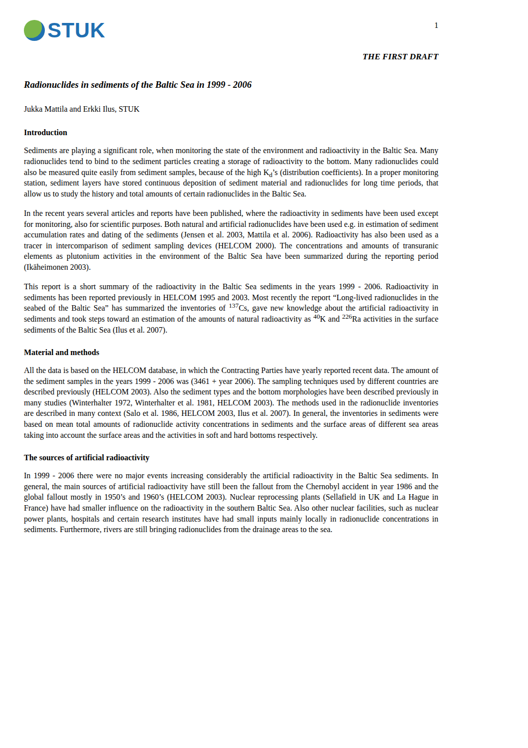1
STUK
THE FIRST DRAFT
Radionuclides in sediments of the Baltic Sea in 1999 - 2006
Jukka Mattila and Erkki Ilus, STUK
Introduction
Sediments are playing a significant role, when monitoring the state of the environment and radioactivity in the Baltic Sea. Many radionuclides tend to bind to the sediment particles creating a storage of radioactivity to the bottom. Many radionuclides could also be measured quite easily from sediment samples, because of the high Kd’s (distribution coefficients). In a proper monitoring station, sediment layers have stored continuous deposition of sediment material and radionuclides for long time periods, that allow us to study the history and total amounts of certain radionuclides in the Baltic Sea.
In the recent years several articles and reports have been published, where the radioactivity in sediments have been used except for monitoring, also for scientific purposes. Both natural and artificial radionuclides have been used e.g. in estimation of sediment accumulation rates and dating of the sediments (Jensen et al. 2003, Mattila et al. 2006). Radioactivity has also been used as a tracer in intercomparison of sediment sampling devices (HELCOM 2000). The concentrations and amounts of transuranic elements as plutonium activities in the environment of the Baltic Sea have been summarized during the reporting period (Ikäheimonen 2003).
This report is a short summary of the radioactivity in the Baltic Sea sediments in the years 1999 - 2006. Radioactivity in sediments has been reported previously in HELCOM 1995 and 2003. Most recently the report “Long-lived radionuclides in the seabed of the Baltic Sea” has summarized the inventories of 137Cs, gave new knowledge about the artificial radioactivity in sediments and took steps toward an estimation of the amounts of natural radioactivity as 40K and 226Ra activities in the surface sediments of the Baltic Sea (Ilus et al. 2007).
Material and methods
All the data is based on the HELCOM database, in which the Contracting Parties have yearly reported recent data. The amount of the sediment samples in the years 1999 - 2006 was (3461 + year 2006). The sampling techniques used by different countries are described previously (HELCOM 2003). Also the sediment types and the bottom morphologies have been described previously in many studies (Winterhalter 1972, Winterhalter et al. 1981, HELCOM 2003). The methods used in the radionuclide inventories are described in many context (Salo et al. 1986, HELCOM 2003, Ilus et al. 2007). In general, the inventories in sediments were based on mean total amounts of radionuclide activity concentrations in sediments and the surface areas of different sea areas taking into account the surface areas and the activities in soft and hard bottoms respectively.
The sources of artificial radioactivity
In 1999 - 2006 there were no major events increasing considerably the artificial radioactivity in the Baltic Sea sediments. In general, the main sources of artificial radioactivity have still been the fallout from the Chernobyl accident in year 1986 and the global fallout mostly in 1950’s and 1960’s (HELCOM 2003). Nuclear reprocessing plants (Sellafield in UK and La Hague in France) have had smaller influence on the radioactivity in the southern Baltic Sea. Also other nuclear facilities, such as nuclear power plants, hospitals and certain research institutes have had small inputs mainly locally in radionuclide concentrations in sediments. Furthermore, rivers are still bringing radionuclides from the drainage areas to the sea.